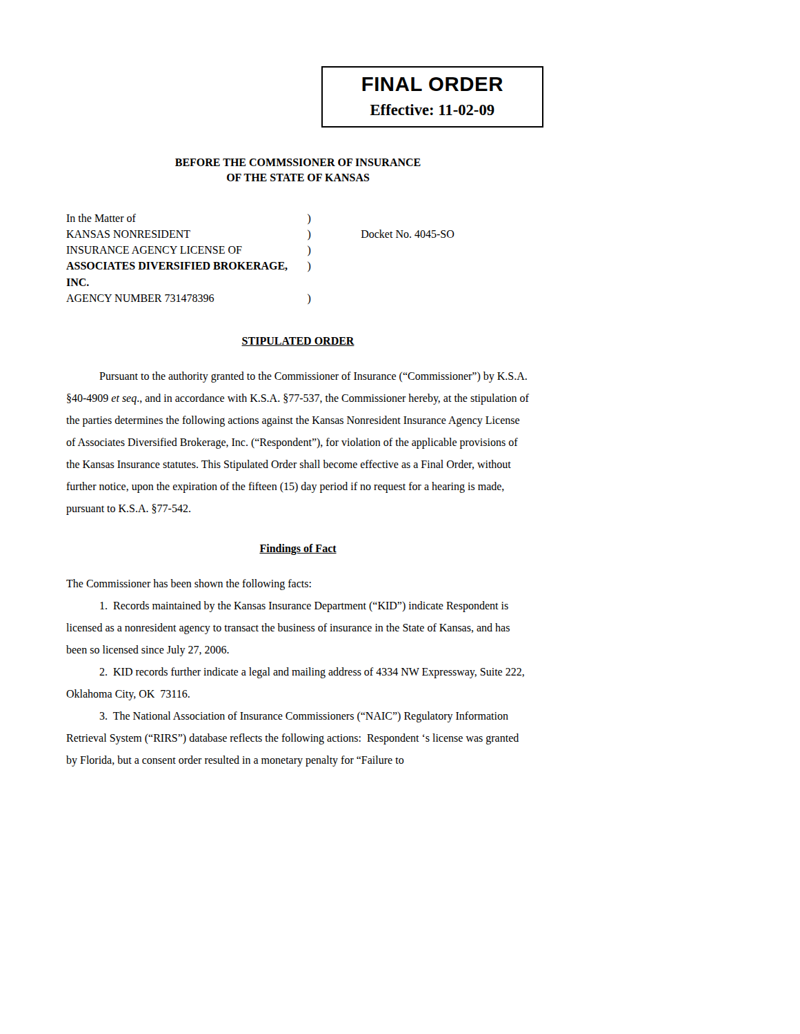FINAL ORDER
Effective: 11-02-09
BEFORE THE COMMSSIONER OF INSURANCE
OF THE STATE OF KANSAS
| In the Matter of | ) | |
| KANSAS NONRESIDENT | ) | Docket No. 4045-SO |
| INSURANCE AGENCY LICENSE OF | ) | |
| ASSOCIATES DIVERSIFIED BROKERAGE, INC. | ) | |
| AGENCY NUMBER 731478396 | ) | |
STIPULATED ORDER
Pursuant to the authority granted to the Commissioner of Insurance (“Commissioner”) by K.S.A. §40-4909 et seq., and in accordance with K.S.A. §77-537, the Commissioner hereby, at the stipulation of the parties determines the following actions against the Kansas Nonresident Insurance Agency License of Associates Diversified Brokerage, Inc. (“Respondent”), for violation of the applicable provisions of the Kansas Insurance statutes. This Stipulated Order shall become effective as a Final Order, without further notice, upon the expiration of the fifteen (15) day period if no request for a hearing is made, pursuant to K.S.A. §77-542.
Findings of Fact
The Commissioner has been shown the following facts:
1. Records maintained by the Kansas Insurance Department (“KID”) indicate Respondent is licensed as a nonresident agency to transact the business of insurance in the State of Kansas, and has been so licensed since July 27, 2006.
2. KID records further indicate a legal and mailing address of 4334 NW Expressway, Suite 222, Oklahoma City, OK 73116.
3. The National Association of Insurance Commissioners (“NAIC”) Regulatory Information Retrieval System (“RIRS”) database reflects the following actions: Respondent ‘s license was granted by Florida, but a consent order resulted in a monetary penalty for “Failure to